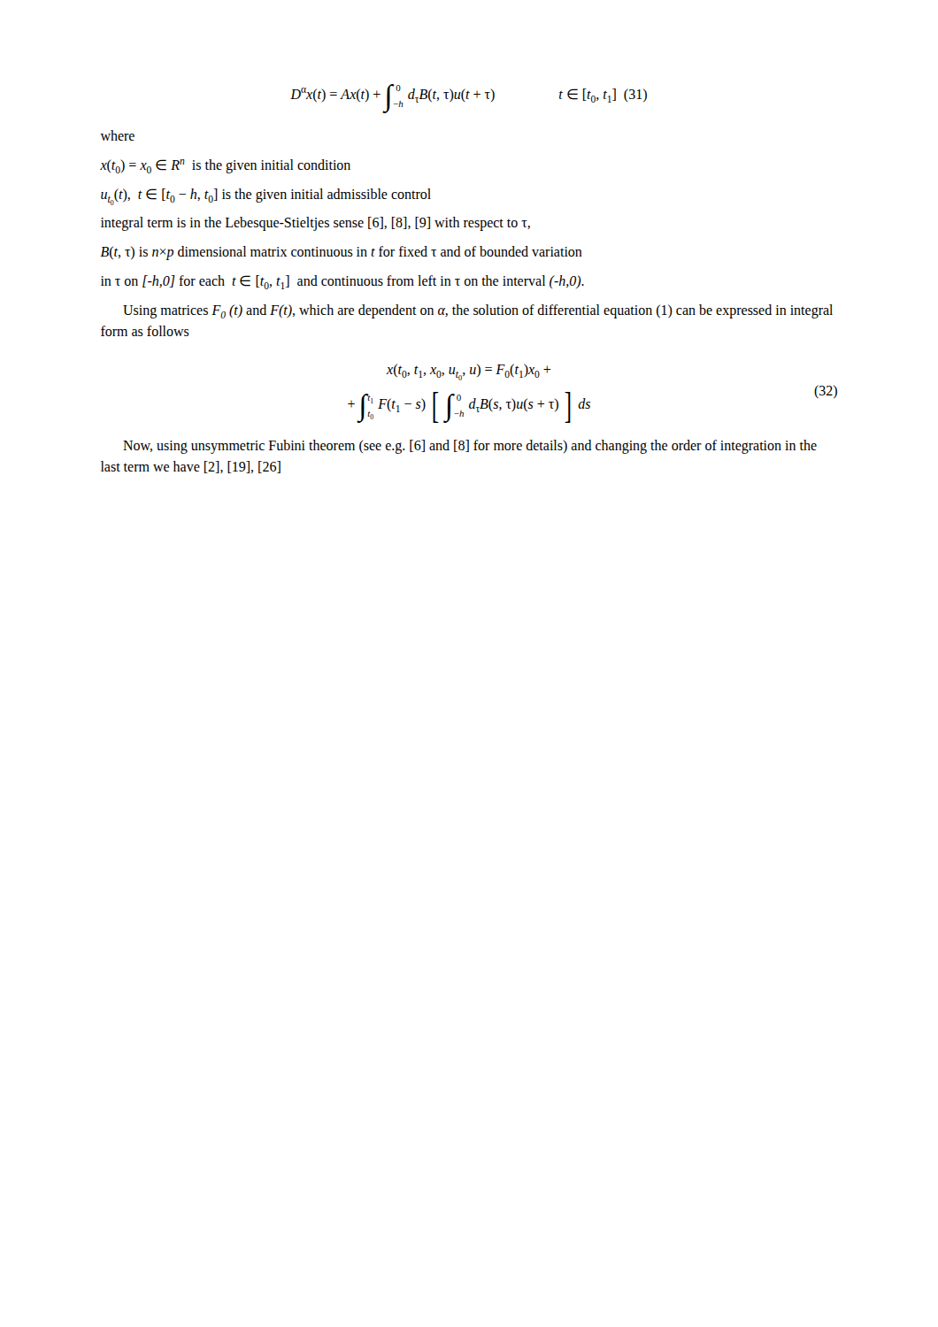Dαx(t) = Ax(t) + ∫ 0−h dτB(t, τ)u(t + τ) t ∈ [t0, t1] (31)
where
x(t0) = x0 ∈ Rn is the given initial condition
ut0(t), t ∈ [t0 − h, t0] is the given initial admissible control
integral term is in the Lebesque-Stieltjes sense [6], [8], [9] with respect to τ,
B(t, τ) is n×p dimensional matrix continuous in t for fixed τ and of bounded variation
in τ on [-h,0] for each t ∈ [t0, t1] and continuous from left in τ on the interval (-h,0).
Using matrices F0 (t) and F(t), which are dependent on α, the solution of differential equation (1) can be expressed in integral form as follows
x(t0, t1, x0, ut0, u) = F0(t1)x0 +
+ ∫ t1 t0 F(t1 − s) [ ∫ 0−h dτB(s, τ)u(s + τ) ] ds (32)
Now, using unsymmetric Fubini theorem (see e.g. [6] and [8] for more details) and changing the order of integration in the last term we have [2], [19], [26]